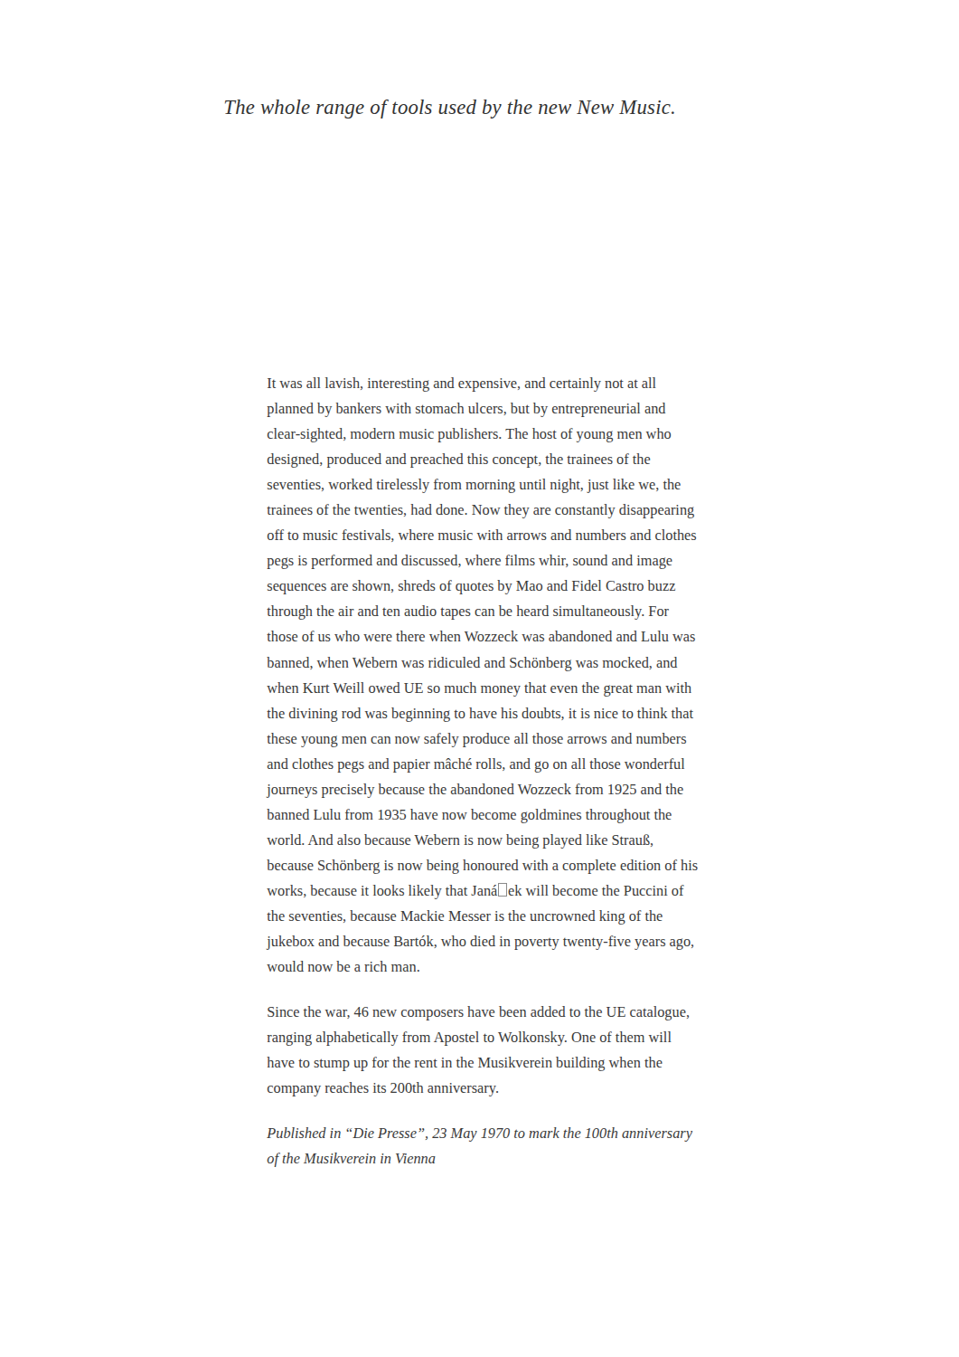The whole range of tools used by the new New Music.
It was all lavish, interesting and expensive, and certainly not at all planned by bankers with stomach ulcers, but by entrepreneurial and clear-sighted, modern music publishers. The host of young men who designed, produced and preached this concept, the trainees of the seventies, worked tirelessly from morning until night, just like we, the trainees of the twenties, had done. Now they are constantly disappearing off to music festivals, where music with arrows and numbers and clothes pegs is performed and discussed, where films whir, sound and image sequences are shown, shreds of quotes by Mao and Fidel Castro buzz through the air and ten audio tapes can be heard simultaneously. For those of us who were there when Wozzeck was abandoned and Lulu was banned, when Webern was ridiculed and Schönberg was mocked, and when Kurt Weill owed UE so much money that even the great man with the divining rod was beginning to have his doubts, it is nice to think that these young men can now safely produce all those arrows and numbers and clothes pegs and papier mâché rolls, and go on all those wonderful journeys precisely because the abandoned Wozzeck from 1925 and the banned Lulu from 1935 have now become goldmines throughout the world. And also because Webern is now being played like Strauß, because Schönberg is now being honoured with a complete edition of his works, because it looks likely that Janá ek will become the Puccini of the seventies, because Mackie Messer is the uncrowned king of the jukebox and because Bartók, who died in poverty twenty-five years ago, would now be a rich man.
Since the war, 46 new composers have been added to the UE catalogue, ranging alphabetically from Apostel to Wolkonsky. One of them will have to stump up for the rent in the Musikverein building when the company reaches its 200th anniversary.
Published in “Die Presse”, 23 May 1970 to mark the 100th anniversary of the Musikverein in Vienna